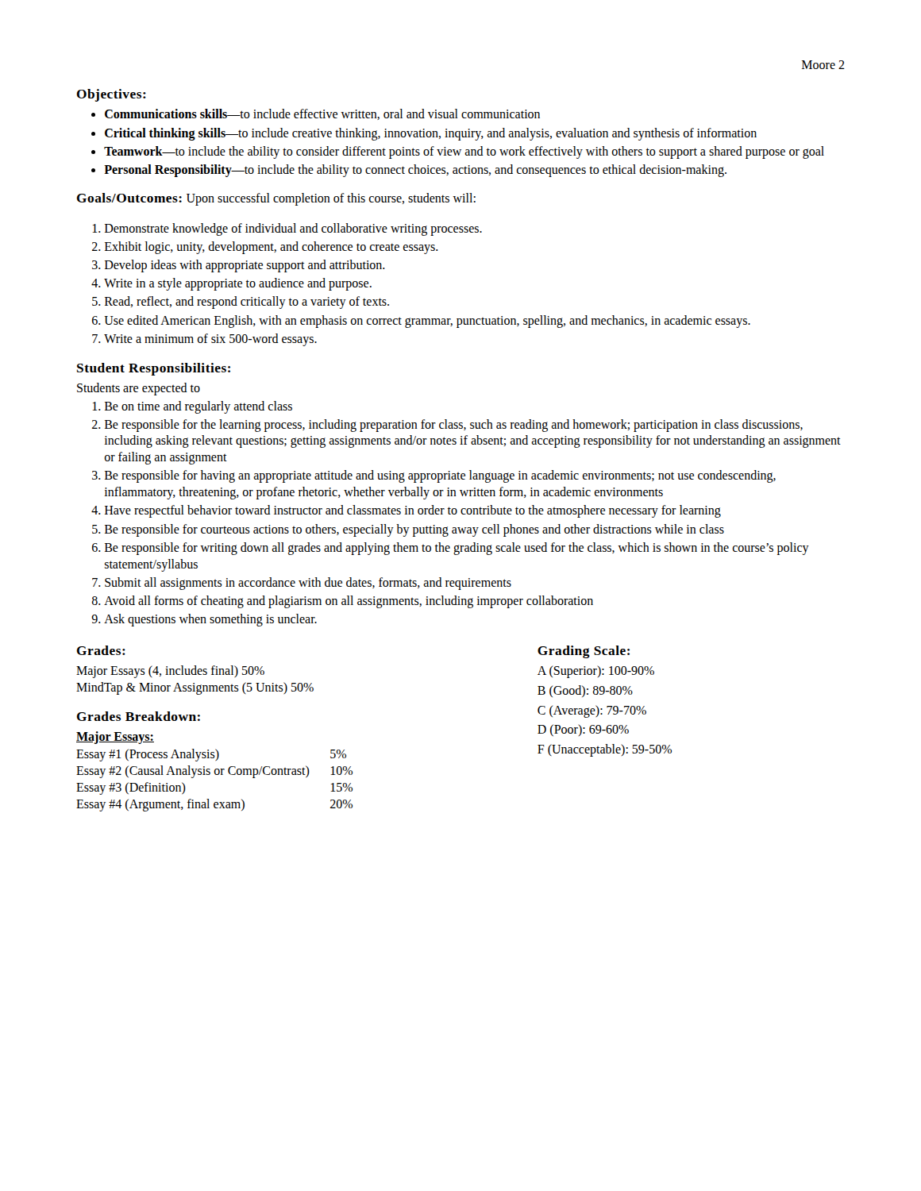Moore 2
Objectives:
Communications skills—to include effective written, oral and visual communication
Critical thinking skills—to include creative thinking, innovation, inquiry, and analysis, evaluation and synthesis of information
Teamwork—to include the ability to consider different points of view and to work effectively with others to support a shared purpose or goal
Personal Responsibility—to include the ability to connect choices, actions, and consequences to ethical decision-making.
Goals/Outcomes:
Upon successful completion of this course, students will:
Demonstrate knowledge of individual and collaborative writing processes.
Exhibit logic, unity, development, and coherence to create essays.
Develop ideas with appropriate support and attribution.
Write in a style appropriate to audience and purpose.
Read, reflect, and respond critically to a variety of texts.
Use edited American English, with an emphasis on correct grammar, punctuation, spelling, and mechanics, in academic essays.
Write a minimum of six 500-word essays.
Student Responsibilities:
Students are expected to
Be on time and regularly attend class
Be responsible for the learning process, including preparation for class, such as reading and homework; participation in class discussions, including asking relevant questions; getting assignments and/or notes if absent; and accepting responsibility for not understanding an assignment or failing an assignment
Be responsible for having an appropriate attitude and using appropriate language in academic environments; not use condescending, inflammatory, threatening, or profane rhetoric, whether verbally or in written form, in academic environments
Have respectful behavior toward instructor and classmates in order to contribute to the atmosphere necessary for learning
Be responsible for courteous actions to others, especially by putting away cell phones and other distractions while in class
Be responsible for writing down all grades and applying them to the grading scale used for the class, which is shown in the course’s policy statement/syllabus
Submit all assignments in accordance with due dates, formats, and requirements
Avoid all forms of cheating and plagiarism on all assignments, including improper collaboration
Ask questions when something is unclear.
Grades:
Major Essays (4, includes final) 50%
MindTap & Minor Assignments (5 Units) 50%
Grades Breakdown:
Major Essays:
| Essay #1 (Process Analysis) | 5% |
| Essay #2 (Causal Analysis or Comp/Contrast) | 10% |
| Essay #3 (Definition) | 15% |
| Essay #4 (Argument, final exam) | 20% |
Grading Scale:
A (Superior): 100-90%
B (Good): 89-80%
C (Average): 79-70%
D (Poor): 69-60%
F (Unacceptable): 59-50%